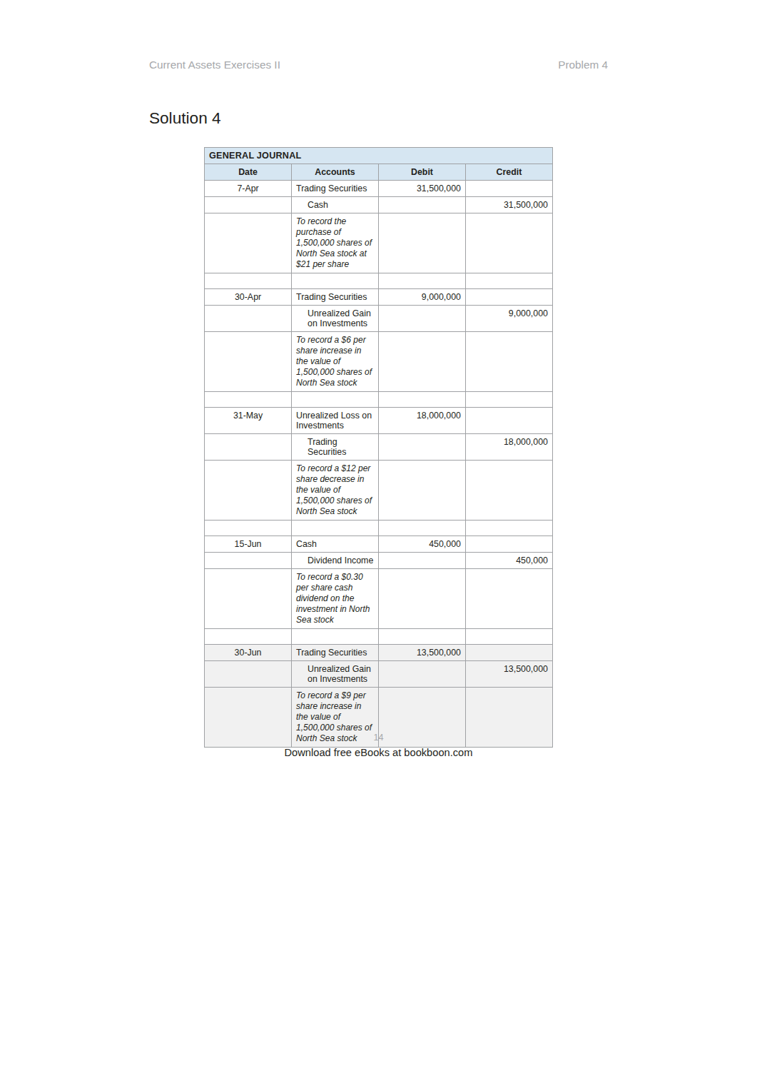Current Assets Exercises II
Problem 4
Solution 4
| GENERAL JOURNAL |
| Date | Accounts | Debit | Credit |
| 7-Apr | Trading Securities | 31,500,000 | |
| | Cash | | 31,500,000 |
| | To record the purchase of 1,500,000 shares of North Sea stock at $21 per share | | |
| 30-Apr | Trading Securities | 9,000,000 | |
| | Unrealized Gain on Investments | | 9,000,000 |
| | To record a $6 per share increase in the value of 1,500,000 shares of North Sea stock | | |
| 31-May | Unrealized Loss on Investments | 18,000,000 | |
| | Trading Securities | | 18,000,000 |
| | To record a $12 per share decrease in the value of 1,500,000 shares of North Sea stock | | |
| 15-Jun | Cash | 450,000 | |
| | Dividend Income | | 450,000 |
| | To record a $0.30 per share cash dividend on the investment in North Sea stock | | |
| 30-Jun | Trading Securities | 13,500,000 | |
| | Unrealized Gain on Investments | | 13,500,000 |
| | To record a $9 per share increase in the value of 1,500,000 shares of North Sea stock | | |
14
Download free eBooks at bookboon.com